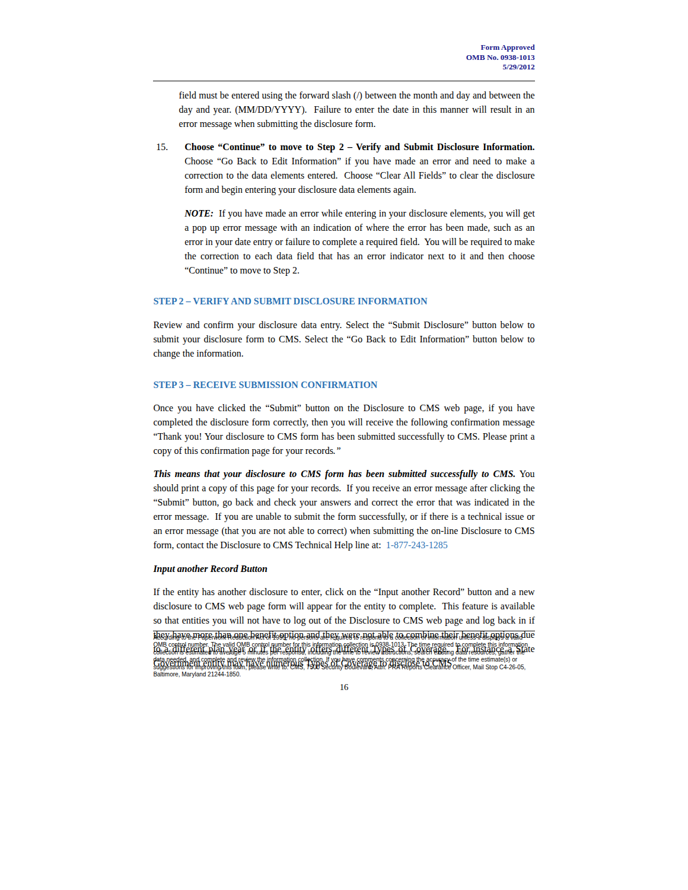Form Approved
OMB No. 0938-1013
5/29/2012
field must be entered using the forward slash (/) between the month and day and between the day and year. (MM/DD/YYYY). Failure to enter the date in this manner will result in an error message when submitting the disclosure form.
15. Choose “Continue” to move to Step 2 – Verify and Submit Disclosure Information. Choose “Go Back to Edit Information” if you have made an error and need to make a correction to the data elements entered. Choose “Clear All Fields” to clear the disclosure form and begin entering your disclosure data elements again.
NOTE: If you have made an error while entering in your disclosure elements, you will get a pop up error message with an indication of where the error has been made, such as an error in your date entry or failure to complete a required field. You will be required to make the correction to each data field that has an error indicator next to it and then choose “Continue” to move to Step 2.
STEP 2 – VERIFY AND SUBMIT DISCLOSURE INFORMATION
Review and confirm your disclosure data entry. Select the “Submit Disclosure” button below to submit your disclosure form to CMS. Select the “Go Back to Edit Information” button below to change the information.
STEP 3 – RECEIVE SUBMISSION CONFIRMATION
Once you have clicked the “Submit” button on the Disclosure to CMS web page, if you have completed the disclosure form correctly, then you will receive the following confirmation message “Thank you! Your disclosure to CMS form has been submitted successfully to CMS. Please print a copy of this confirmation page for your records.”
This means that your disclosure to CMS form has been submitted successfully to CMS. You should print a copy of this page for your records. If you receive an error message after clicking the “Submit” button, go back and check your answers and correct the error that was indicated in the error message. If you are unable to submit the form successfully, or if there is a technical issue or an error message (that you are not able to correct) when submitting the on-line Disclosure to CMS form, contact the Disclosure to CMS Technical Help line at: 1-877-243-1285
Input another Record Button
If the entity has another disclosure to enter, click on the “Input another Record” button and a new disclosure to CMS web page form will appear for the entity to complete. This feature is available so that entities you will not have to log out of the Disclosure to CMS web page and log back in if they have more than one benefit option and they were not able to combine their benefit options due to a different plan year or if the entity offers different Types of Coverage. For instance a State Government entity may have numerous Types of Coverage to disclose to CMS
According to the Paperwork Reduction Act of 1995, no persons are required to respond to a collection of information unless it displays a valid OMB control number. The valid OMB control number for this information collection is 0938-1013. The time required to complete this information collection is estimated to average 5 minutes per response, including the time to review instructions, search existing data resources, gather the data needed, and complete and review the information collection. If you have comments concerning the accuracy of the time estimate(s) or suggestions for improving this form, please write to: CMS, 7500 Security Boulevard, Attn: PRA Reports Clearance Officer, Mail Stop C4-26-05, Baltimore, Maryland 21244-1850.
16